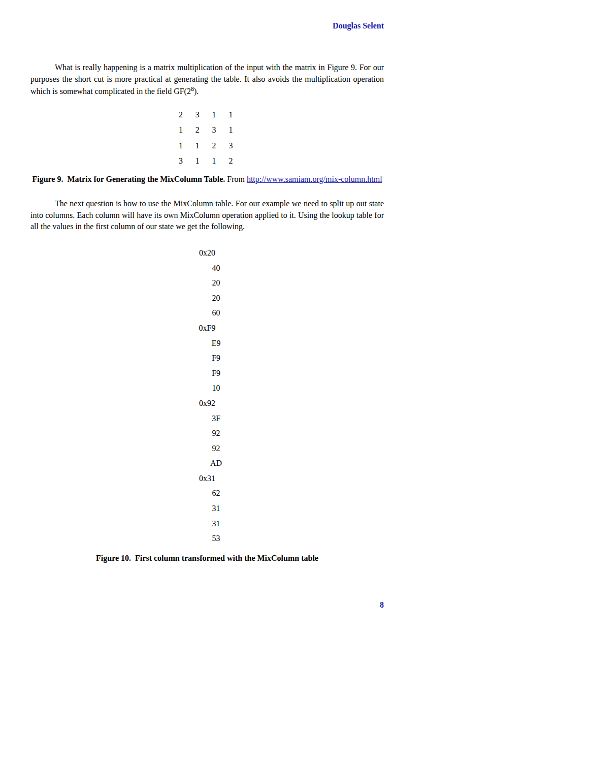Douglas Selent
What is really happening is a matrix multiplication of the input with the matrix in Figure 9. For our purposes the short cut is more practical at generating the table. It also avoids the multiplication operation which is somewhat complicated in the field GF(28).
2 3 1 1
1 2 3 1
1 1 2 3
3 1 1 2
Figure 9. Matrix for Generating the MixColumn Table. From http://www.samiam.org/mix-column.html
The next question is how to use the MixColumn table. For our example we need to split up out state into columns. Each column will have its own MixColumn operation applied to it. Using the lookup table for all the values in the first column of our state we get the following.
0x20
40
20
20
60
0xF9
E9
F9
F9
10
0x92
3F
92
92
AD
0x31
62
31
31
53
Figure 10. First column transformed with the MixColumn table
8